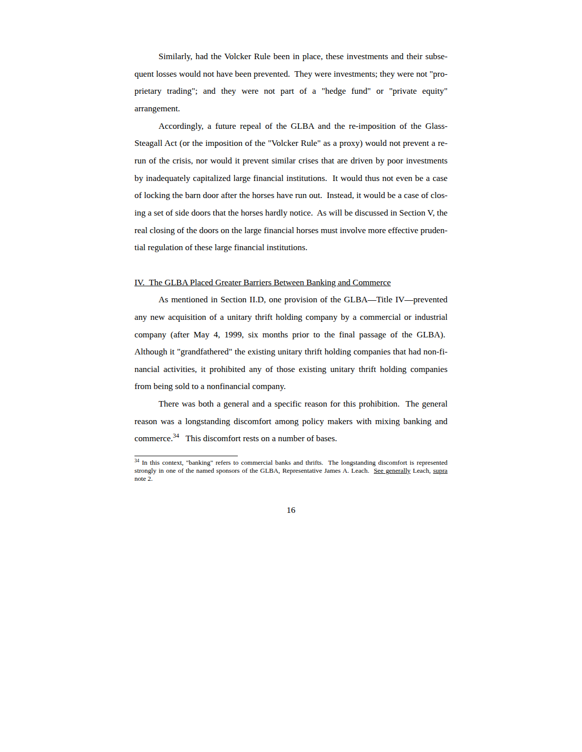Similarly, had the Volcker Rule been in place, these investments and their subsequent losses would not have been prevented. They were investments; they were not "proprietary trading"; and they were not part of a "hedge fund" or "private equity" arrangement.
Accordingly, a future repeal of the GLBA and the re-imposition of the Glass-Steagall Act (or the imposition of the "Volcker Rule" as a proxy) would not prevent a rerun of the crisis, nor would it prevent similar crises that are driven by poor investments by inadequately capitalized large financial institutions. It would thus not even be a case of locking the barn door after the horses have run out. Instead, it would be a case of closing a set of side doors that the horses hardly notice. As will be discussed in Section V, the real closing of the doors on the large financial horses must involve more effective prudential regulation of these large financial institutions.
IV. The GLBA Placed Greater Barriers Between Banking and Commerce
As mentioned in Section II.D, one provision of the GLBA—Title IV—prevented any new acquisition of a unitary thrift holding company by a commercial or industrial company (after May 4, 1999, six months prior to the final passage of the GLBA). Although it "grandfathered" the existing unitary thrift holding companies that had non-financial activities, it prohibited any of those existing unitary thrift holding companies from being sold to a nonfinancial company.
There was both a general and a specific reason for this prohibition. The general reason was a longstanding discomfort among policy makers with mixing banking and commerce.34 This discomfort rests on a number of bases.
34 In this context, "banking" refers to commercial banks and thrifts. The longstanding discomfort is represented strongly in one of the named sponsors of the GLBA, Representative James A. Leach. See generally Leach, supra note 2.
16